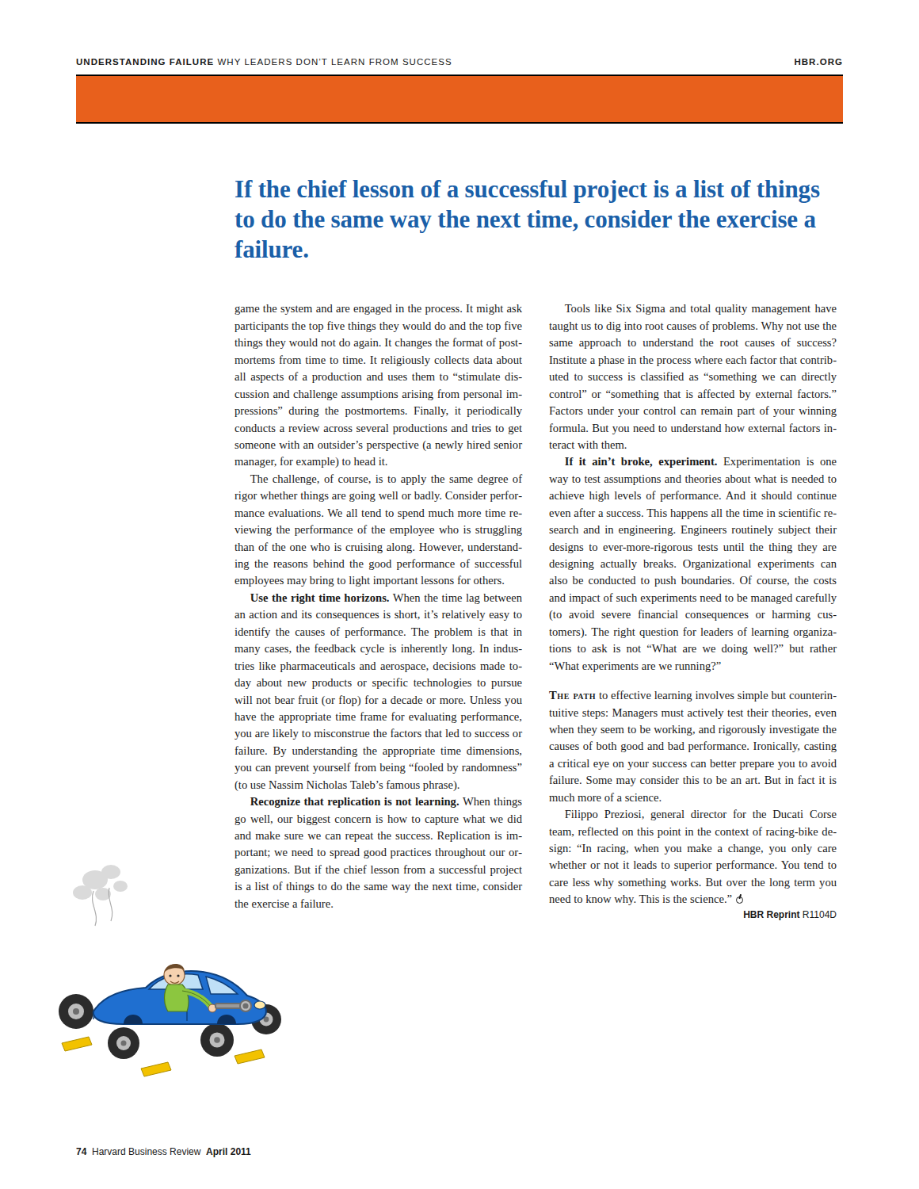UNDERSTANDING FAILURE WHY LEADERS DON’T LEARN FROM SUCCESS
HBR.ORG
If the chief lesson of a successful project is a list of things to do the same way the next time, consider the exercise a failure.
game the system and are engaged in the process. It might ask participants the top five things they would do and the top five things they would not do again. It changes the format of postmortems from time to time. It religiously collects data about all aspects of a production and uses them to “stimulate discussion and challenge assumptions arising from personal impressions” during the postmortems. Finally, it periodically conducts a review across several productions and tries to get someone with an outsider’s perspective (a newly hired senior manager, for example) to head it.
The challenge, of course, is to apply the same degree of rigor whether things are going well or badly. Consider performance evaluations. We all tend to spend much more time reviewing the performance of the employee who is struggling than of the one who is cruising along. However, understanding the reasons behind the good performance of successful employees may bring to light important lessons for others.
Use the right time horizons. When the time lag between an action and its consequences is short, it’s relatively easy to identify the causes of performance. The problem is that in many cases, the feedback cycle is inherently long. In industries like pharmaceuticals and aerospace, decisions made today about new products or specific technologies to pursue will not bear fruit (or flop) for a decade or more. Unless you have the appropriate time frame for evaluating performance, you are likely to misconstrue the factors that led to success or failure. By understanding the appropriate time dimensions, you can prevent yourself from being “fooled by randomness” (to use Nassim Nicholas Taleb’s famous phrase).
Recognize that replication is not learning. When things go well, our biggest concern is how to capture what we did and make sure we can repeat the success. Replication is important; we need to spread good practices throughout our organizations. But if the chief lesson from a successful project is a list of things to do the same way the next time, consider the exercise a failure.
Tools like Six Sigma and total quality management have taught us to dig into root causes of problems. Why not use the same approach to understand the root causes of success? Institute a phase in the process where each factor that contributed to success is classified as “something we can directly control” or “something that is affected by external factors.” Factors under your control can remain part of your winning formula. But you need to understand how external factors interact with them.
If it ain’t broke, experiment. Experimentation is one way to test assumptions and theories about what is needed to achieve high levels of performance. And it should continue even after a success. This happens all the time in scientific research and in engineering. Engineers routinely subject their designs to ever-more-rigorous tests until the thing they are designing actually breaks. Organizational experiments can also be conducted to push boundaries. Of course, the costs and impact of such experiments need to be managed carefully (to avoid severe financial consequences or harming customers). The right question for leaders of learning organizations to ask is not “What are we doing well?” but rather “What experiments are we running?”
The path to effective learning involves simple but counterintuitive steps: Managers must actively test their theories, even when they seem to be working, and rigorously investigate the causes of both good and bad performance. Ironically, casting a critical eye on your success can better prepare you to avoid failure. Some may consider this to be an art. But in fact it is much more of a science.
Filippo Preziosi, general director for the Ducati Corse team, reflected on this point in the context of racing-bike design: “In racing, when you make a change, you only care whether or not it leads to superior performance. You tend to care less why something works. But over the long term you need to know why. This is the science.”
HBR Reprint R1104D
74 Harvard Business Review April 2011